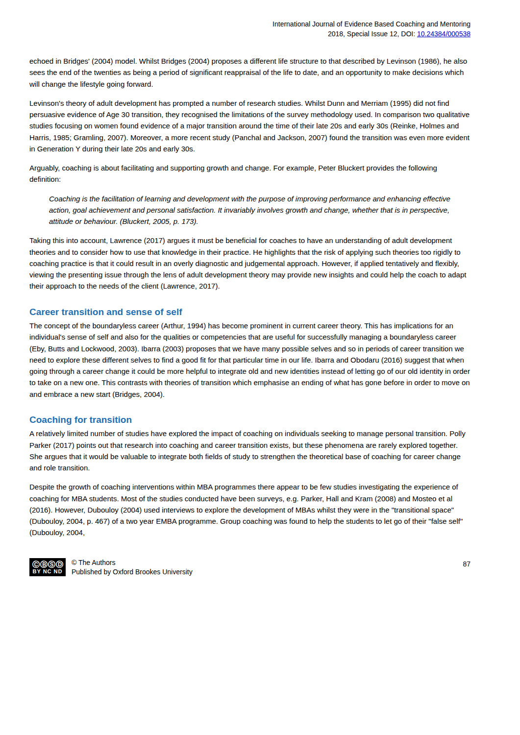International Journal of Evidence Based Coaching and Mentoring
2018, Special Issue 12, DOI: 10.24384/000538
echoed in Bridges' (2004) model. Whilst Bridges (2004) proposes a different life structure to that described by Levinson (1986), he also sees the end of the twenties as being a period of significant reappraisal of the life to date, and an opportunity to make decisions which will change the lifestyle going forward.
Levinson's theory of adult development has prompted a number of research studies. Whilst Dunn and Merriam (1995) did not find persuasive evidence of Age 30 transition, they recognised the limitations of the survey methodology used. In comparison two qualitative studies focusing on women found evidence of a major transition around the time of their late 20s and early 30s (Reinke, Holmes and Harris, 1985; Gramling, 2007). Moreover, a more recent study (Panchal and Jackson, 2007) found the transition was even more evident in Generation Y during their late 20s and early 30s.
Arguably, coaching is about facilitating and supporting growth and change. For example, Peter Bluckert provides the following definition:
Coaching is the facilitation of learning and development with the purpose of improving performance and enhancing effective action, goal achievement and personal satisfaction. It invariably involves growth and change, whether that is in perspective, attitude or behaviour. (Bluckert, 2005, p. 173).
Taking this into account, Lawrence (2017) argues it must be beneficial for coaches to have an understanding of adult development theories and to consider how to use that knowledge in their practice. He highlights that the risk of applying such theories too rigidly to coaching practice is that it could result in an overly diagnostic and judgemental approach. However, if applied tentatively and flexibly, viewing the presenting issue through the lens of adult development theory may provide new insights and could help the coach to adapt their approach to the needs of the client (Lawrence, 2017).
Career transition and sense of self
The concept of the boundaryless career (Arthur, 1994) has become prominent in current career theory. This has implications for an individual's sense of self and also for the qualities or competencies that are useful for successfully managing a boundaryless career (Eby, Butts and Lockwood, 2003). Ibarra (2003) proposes that we have many possible selves and so in periods of career transition we need to explore these different selves to find a good fit for that particular time in our life. Ibarra and Obodaru (2016) suggest that when going through a career change it could be more helpful to integrate old and new identities instead of letting go of our old identity in order to take on a new one. This contrasts with theories of transition which emphasise an ending of what has gone before in order to move on and embrace a new start (Bridges, 2004).
Coaching for transition
A relatively limited number of studies have explored the impact of coaching on individuals seeking to manage personal transition. Polly Parker (2017) points out that research into coaching and career transition exists, but these phenomena are rarely explored together. She argues that it would be valuable to integrate both fields of study to strengthen the theoretical base of coaching for career change and role transition.
Despite the growth of coaching interventions within MBA programmes there appear to be few studies investigating the experience of coaching for MBA students. Most of the studies conducted have been surveys, e.g. Parker, Hall and Kram (2008) and Mosteo et al (2016). However, Dubouloy (2004) used interviews to explore the development of MBAs whilst they were in the "transitional space" (Dubouloy, 2004, p. 467) of a two year EMBA programme. Group coaching was found to help the students to let go of their "false self" (Dubouloy, 2004,
ⒸⒷⓈⒹ BY NC ND
© The Authors
Published by Oxford Brookes University
87